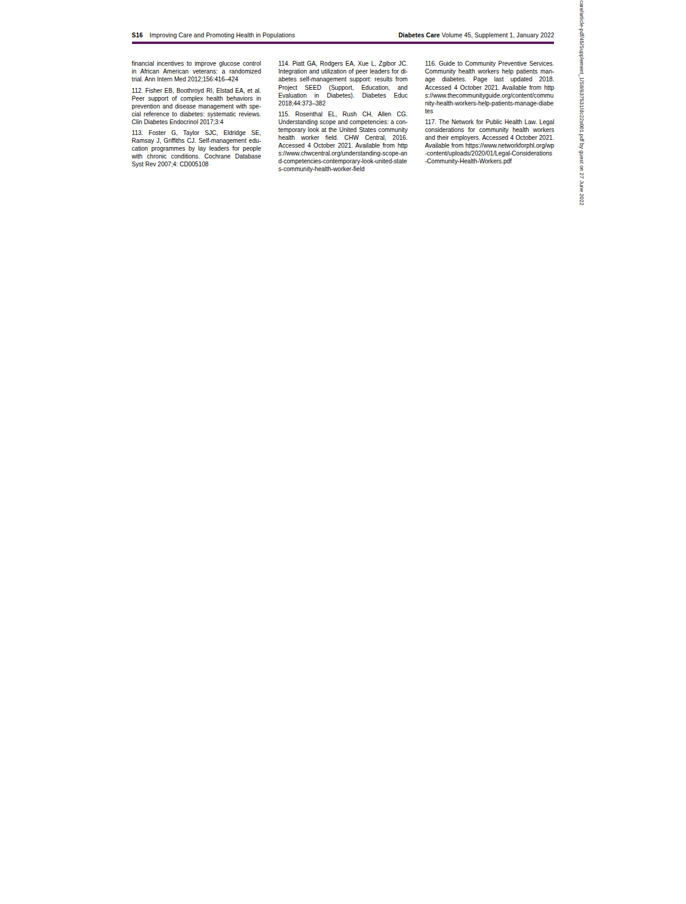S16 Improving Care and Promoting Health in Populations
Diabetes Care Volume 45, Supplement 1, January 2022
financial incentives to improve glucose control in African American veterans: a randomized trial. Ann Intern Med 2012;156:416–424
112. Fisher EB, Boothroyd RI, Elstad EA, et al. Peer support of complex health behaviors in prevention and disease management with special reference to diabetes: systematic reviews. Clin Diabetes Endocrinol 2017;3:4
113. Foster G, Taylor SJC, Eldridge SE, Ramsay J, Griffiths CJ. Self-management education programmes by lay leaders for people with chronic conditions. Cochrane Database Syst Rev 2007;4: CD005108
114. Piatt GA, Rodgers EA, Xue L, Zgibor JC. Integration and utilization of peer leaders for diabetes self-management support: results from Project SEED (Support, Education, and Evaluation in Diabetes). Diabetes Educ 2018;44:373–382
115. Rosenthal EL, Rush CH, Allen CG. Understanding scope and competencies: a contemporary look at the United States community health worker field. CHW Central, 2016. Accessed 4 October 2021. Available from https://www.chwcentral.org/understanding-scope-and-competencies-contemporary-look-united-states-community-health-worker-field
116. Guide to Community Preventive Services. Community health workers help patients manage diabetes. Page last updated 2018. Accessed 4 October 2021. Available from https://www.thecommunityguide.org/content/community-health-workers-help-patients-manage-diabetes
117. The Network for Public Health Law. Legal considerations for community health workers and their employers. Accessed 4 October 2021. Available from https://www.networkforphl.org/wp-content/uploads/2020/01/Legal-Considerations-Community-Health-Workers.pdf
Downloaded from http://ada.silverchair.com/care/article-pdf/45/Supplement_1/S8/637531/dc22s001.pdf by guest on 27 June 2022